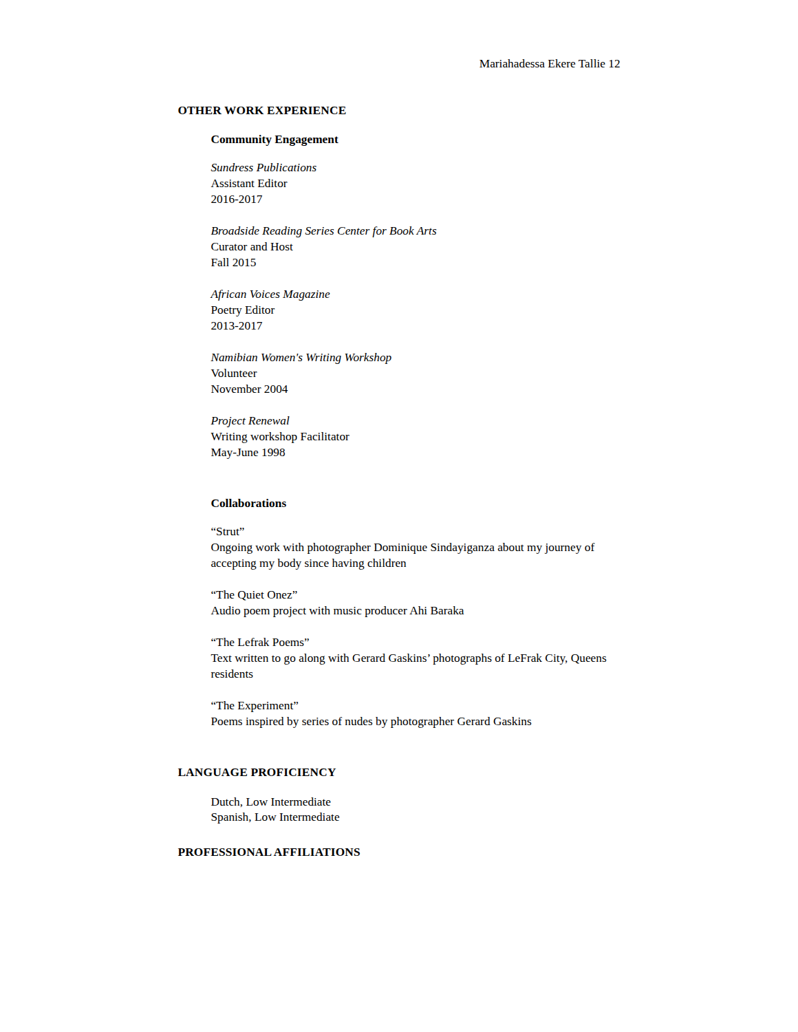Mariahadessa Ekere Tallie 12
OTHER WORK EXPERIENCE
Community Engagement
Sundress Publications
Assistant Editor
2016-2017
Broadside Reading Series Center for Book Arts
Curator and Host
Fall 2015
African Voices Magazine
Poetry Editor
2013-2017
Namibian Women's Writing Workshop
Volunteer
November 2004
Project Renewal
Writing workshop Facilitator
May-June 1998
Collaborations
“Strut”
Ongoing work with photographer Dominique Sindayiganza about my journey of accepting my body since having children
“The Quiet Onez”
Audio poem project with music producer Ahi Baraka
“The Lefrak Poems”
Text written to go along with Gerard Gaskins’ photographs of LeFrak City, Queens residents
“The Experiment”
Poems inspired by series of nudes by photographer Gerard Gaskins
LANGUAGE PROFICIENCY
Dutch, Low Intermediate
Spanish, Low Intermediate
PROFESSIONAL AFFILIATIONS